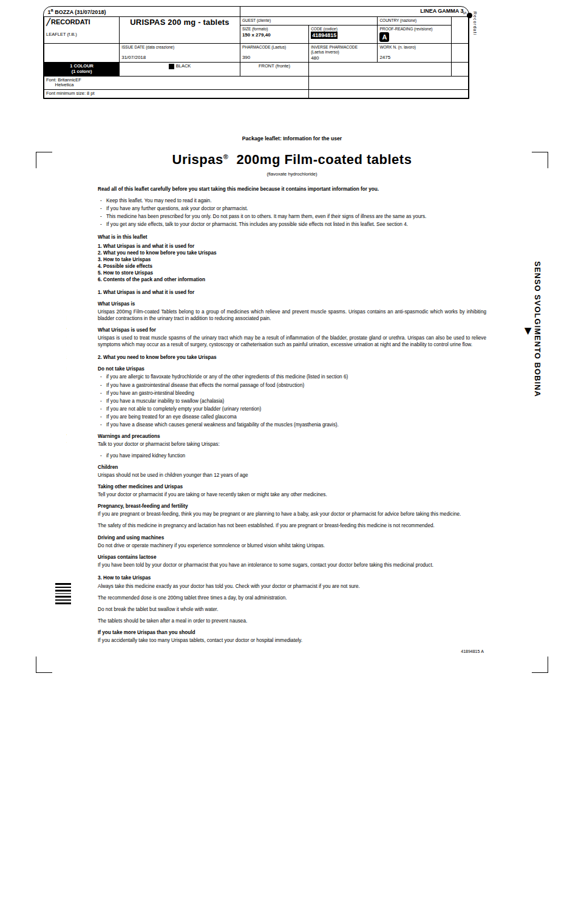Recordati S
| 1 a BOZZA (31/07/2018) | LINEA GAMMA 3 |
| RECORDATI LEAFLET (f.ill.) | URISPAS 200 mg - tablets | GUEST (cliente) | COUNTRY (nazione) | |
| SIZE (formato) 150 x 279,40 | CODE (codice) 41894815 | PROOF-READING (revisione) A |
| | ISSUE DATE (data creazione) 31/07/2018 | PHARMACODE (Laetus) 390 | INVERSE PHARMACODE (Laetus inverso) 480 | WORK N. (n. lavoro) 2475 | |
| 1 COLOUR (1 colore) | BLACK | FRONT (fronte) | | |
| Font: BritannicEF Helvetica | |
| Font minimum size: 8 pt | |
SENSO SVOLGIMENTO BOBINA ▶
Package leaflet: Information for the user
Urispas® 200mg Film-coated tablets
(flavoxate hydrochloride)
Read all of this leaflet carefully before you start taking this medicine because it contains important information for you.
Keep this leaflet. You may need to read it again.
If you have any further questions, ask your doctor or pharmacist.
This medicine has been prescribed for you only. Do not pass it on to others. It may harm them, even if their signs of illness are the same as yours.
If you get any side effects, talk to your doctor or pharmacist. This includes any possible side effects not listed in this leaflet. See section 4.
What is in this leaflet
1. What Urispas is and what it is used for
2. What you need to know before you take Urispas
3. How to take Urispas
4. Possible side effects
5. How to store Urispas
6. Contents of the pack and other information
1. What Urispas is and what it is used for
What Urispas is
Urispas 200mg Film-coated Tablets belong to a group of medicines which relieve and prevent muscle spasms. Urispas contains an anti-spasmodic which works by inhibiting bladder contractions in the urinary tract in addition to reducing associated pain.
What Urispas is used for
Urispas is used to treat muscle spasms of the urinary tract which may be a result of inflammation of the bladder, prostate gland or urethra. Urispas can also be used to relieve symptoms which may occur as a result of surgery, cystoscopy or catheterisation such as painful urination, excessive urination at night and the inability to control urine flow.
2. What you need to know before you take Urispas
Do not take Urispas
if you are allergic to flavoxate hydrochloride or any of the other ingredients of this medicine (listed in section 6)
If you have a gastrointestinal disease that effects the normal passage of food (obstruction)
If you have an gastro-intestinal bleeding
If you have a muscular inability to swallow (achalasia)
If you are not able to completely empty your bladder (urinary retention)
If you are being treated for an eye disease called glaucoma
If you have a disease which causes general weakness and fatigability of the muscles (myasthenia gravis).
Warnings and precautions
Talk to your doctor or pharmacist before taking Urispas:
if you have impaired kidney function
Children
Urispas should not be used in children younger than 12 years of age
Taking other medicines and Urispas
Tell your doctor or pharmacist if you are taking or have recently taken or might take any other medicines.
Pregnancy, breast-feeding and fertility
If you are pregnant or breast-feeding, think you may be pregnant or are planning to have a baby, ask your doctor or pharmacist for advice before taking this medicine.
The safety of this medicine in pregnancy and lactation has not been established. If you are pregnant or breast-feeding this medicine is not recommended.
Driving and using machines
Do not drive or operate machinery if you experience somnolence or blurred vision whilst taking Urispas.
Urispas contains lactose
If you have been told by your doctor or pharmacist that you have an intolerance to some sugars, contact your doctor before taking this medicinal product.
3. How to take Urispas
Always take this medicine exactly as your doctor has told you. Check with your doctor or pharmacist if you are not sure.
The recommended dose is one 200mg tablet three times a day, by oral administration.
Do not break the tablet but swallow it whole with water.
The tablets should be taken after a meal in order to prevent nausea.
If you take more Urispas than you should
If you accidentally take too many Urispas tablets, contact your doctor or hospital immediately.
41894815 A